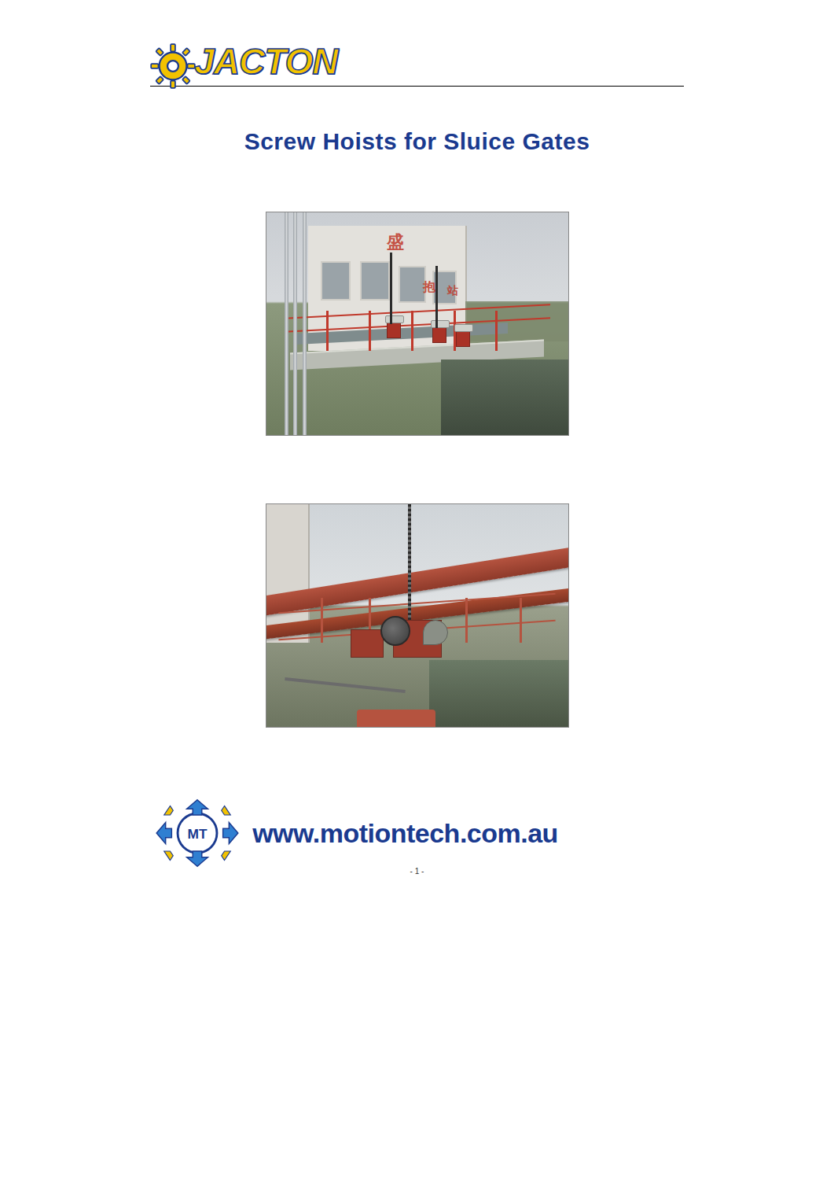JACTON
Screw Hoists for Sluice Gates
盛
抱
站
MT
www.motiontech.com.au
- 1 -